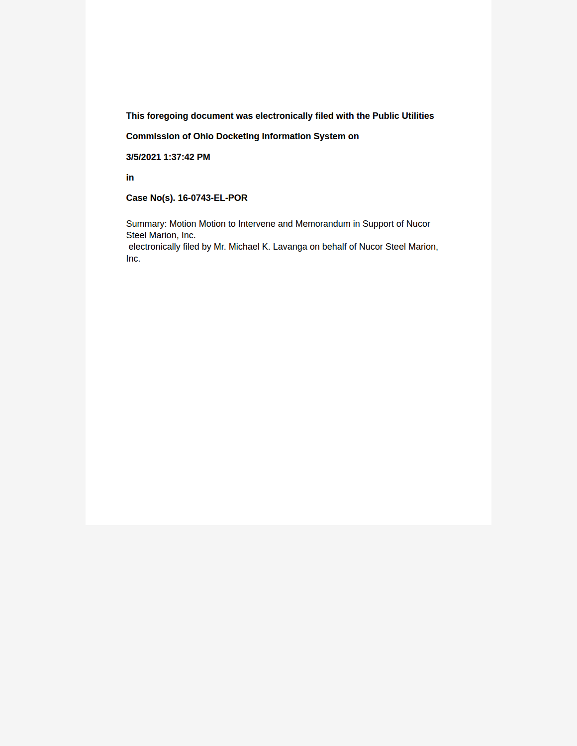This foregoing document was electronically filed with the Public Utilities
Commission of Ohio Docketing Information System on
3/5/2021 1:37:42 PM
in
Case No(s). 16-0743-EL-POR
Summary: Motion Motion to Intervene and Memorandum in Support of Nucor Steel Marion, Inc.
electronically filed by Mr. Michael K. Lavanga on behalf of Nucor Steel Marion, Inc.